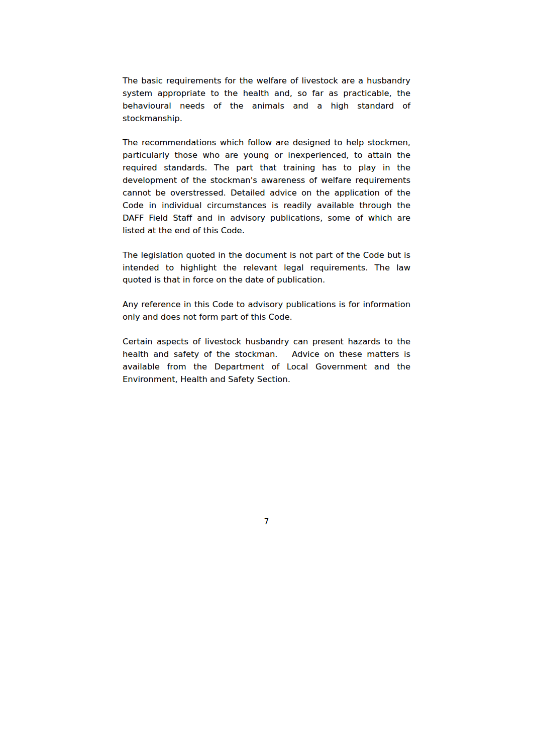The basic requirements for the welfare of livestock are a husbandry system appropriate to the health and, so far as practicable, the behavioural needs of the animals and a high standard of stockmanship.
The recommendations which follow are designed to help stockmen, particularly those who are young or inexperienced, to attain the required standards. The part that training has to play in the development of the stockman's awareness of welfare requirements cannot be overstressed. Detailed advice on the application of the Code in individual circumstances is readily available through the DAFF Field Staff and in advisory publications, some of which are listed at the end of this Code.
The legislation quoted in the document is not part of the Code but is intended to highlight the relevant legal requirements. The law quoted is that in force on the date of publication.
Any reference in this Code to advisory publications is for information only and does not form part of this Code.
Certain aspects of livestock husbandry can present hazards to the health and safety of the stockman. Advice on these matters is available from the Department of Local Government and the Environment, Health and Safety Section.
7